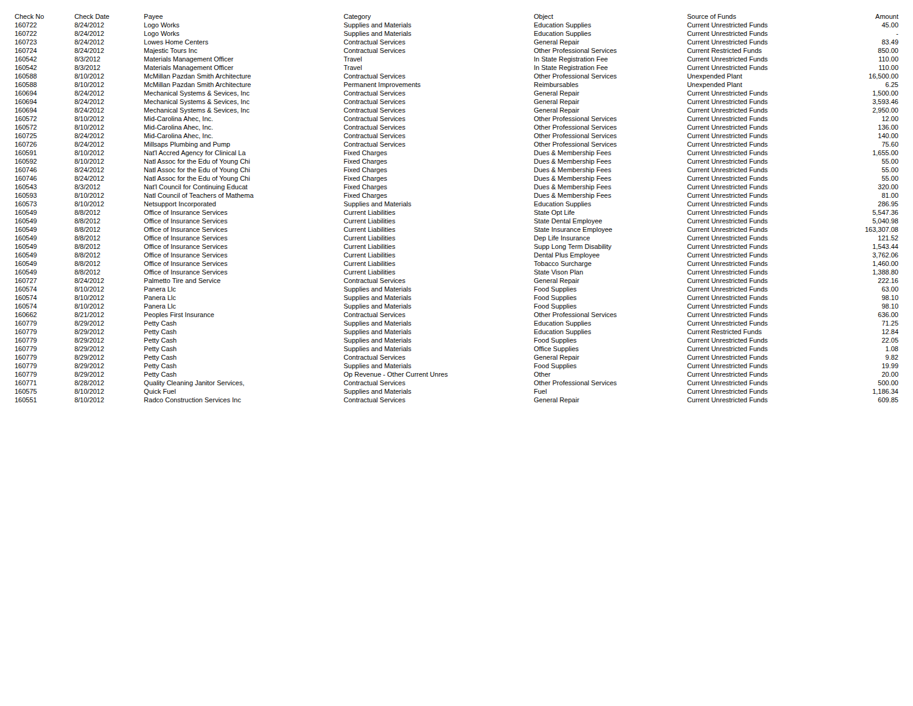| Check No | Check Date | Payee | Category | Object | Source of Funds | Amount |
| --- | --- | --- | --- | --- | --- | --- |
| 160722 | 8/24/2012 | Logo Works | Supplies and Materials | Education Supplies | Current Unrestricted Funds | 45.00 |
| 160722 | 8/24/2012 | Logo Works | Supplies and Materials | Education Supplies | Current Unrestricted Funds | - |
| 160723 | 8/24/2012 | Lowes Home Centers | Contractual Services | General Repair | Current Unrestricted Funds | 83.49 |
| 160724 | 8/24/2012 | Majestic Tours Inc | Contractual Services | Other Professional Services | Current Restricted Funds | 850.00 |
| 160542 | 8/3/2012 | Materials Management Officer | Travel | In State Registration Fee | Current Unrestricted Funds | 110.00 |
| 160542 | 8/3/2012 | Materials Management Officer | Travel | In State Registration Fee | Current Unrestricted Funds | 110.00 |
| 160588 | 8/10/2012 | McMillan Pazdan Smith Architecture | Contractual Services | Other Professional Services | Unexpended Plant | 16,500.00 |
| 160588 | 8/10/2012 | McMillan Pazdan Smith Architecture | Permanent Improvements | Reimbursables | Unexpended Plant | 6.25 |
| 160694 | 8/24/2012 | Mechanical Systems & Sevices, Inc | Contractual Services | General Repair | Current Unrestricted Funds | 1,500.00 |
| 160694 | 8/24/2012 | Mechanical Systems & Sevices, Inc | Contractual Services | General Repair | Current Unrestricted Funds | 3,593.46 |
| 160694 | 8/24/2012 | Mechanical Systems & Sevices, Inc | Contractual Services | General Repair | Current Unrestricted Funds | 2,950.00 |
| 160572 | 8/10/2012 | Mid-Carolina Ahec, Inc. | Contractual Services | Other Professional Services | Current Unrestricted Funds | 12.00 |
| 160572 | 8/10/2012 | Mid-Carolina Ahec, Inc. | Contractual Services | Other Professional Services | Current Unrestricted Funds | 136.00 |
| 160725 | 8/24/2012 | Mid-Carolina Ahec, Inc. | Contractual Services | Other Professional Services | Current Unrestricted Funds | 140.00 |
| 160726 | 8/24/2012 | Millsaps Plumbing and Pump | Contractual Services | Other Professional Services | Current Unrestricted Funds | 75.60 |
| 160591 | 8/10/2012 | Nat'l Accred Agency for Clinical La | Fixed Charges | Dues & Membership Fees | Current Unrestricted Funds | 1,655.00 |
| 160592 | 8/10/2012 | Natl Assoc for the Edu of Young Chi | Fixed Charges | Dues & Membership Fees | Current Unrestricted Funds | 55.00 |
| 160746 | 8/24/2012 | Natl Assoc for the Edu of Young Chi | Fixed Charges | Dues & Membership Fees | Current Unrestricted Funds | 55.00 |
| 160746 | 8/24/2012 | Natl Assoc for the Edu of Young Chi | Fixed Charges | Dues & Membership Fees | Current Unrestricted Funds | 55.00 |
| 160543 | 8/3/2012 | Nat'l Council for Continuing Educat | Fixed Charges | Dues & Membership Fees | Current Unrestricted Funds | 320.00 |
| 160593 | 8/10/2012 | Natl Council of Teachers of Mathema | Fixed Charges | Dues & Membership Fees | Current Unrestricted Funds | 81.00 |
| 160573 | 8/10/2012 | Netsupport Incorporated | Supplies and Materials | Education Supplies | Current Unrestricted Funds | 286.95 |
| 160549 | 8/8/2012 | Office of Insurance Services | Current Liabilities | State Opt Life | Current Unrestricted Funds | 5,547.36 |
| 160549 | 8/8/2012 | Office of Insurance Services | Current Liabilities | State Dental Employee | Current Unrestricted Funds | 5,040.98 |
| 160549 | 8/8/2012 | Office of Insurance Services | Current Liabilities | State Insurance Employee | Current Unrestricted Funds | 163,307.08 |
| 160549 | 8/8/2012 | Office of Insurance Services | Current Liabilities | Dep Life Insurance | Current Unrestricted Funds | 121.52 |
| 160549 | 8/8/2012 | Office of Insurance Services | Current Liabilities | Supp Long Term Disability | Current Unrestricted Funds | 1,543.44 |
| 160549 | 8/8/2012 | Office of Insurance Services | Current Liabilities | Dental Plus Employee | Current Unrestricted Funds | 3,762.06 |
| 160549 | 8/8/2012 | Office of Insurance Services | Current Liabilities | Tobacco Surcharge | Current Unrestricted Funds | 1,460.00 |
| 160549 | 8/8/2012 | Office of Insurance Services | Current Liabilities | State Vison Plan | Current Unrestricted Funds | 1,388.80 |
| 160727 | 8/24/2012 | Palmetto Tire and Service | Contractual Services | General Repair | Current Unrestricted Funds | 222.16 |
| 160574 | 8/10/2012 | Panera Llc | Supplies and Materials | Food Supplies | Current Unrestricted Funds | 63.00 |
| 160574 | 8/10/2012 | Panera Llc | Supplies and Materials | Food Supplies | Current Unrestricted Funds | 98.10 |
| 160574 | 8/10/2012 | Panera Llc | Supplies and Materials | Food Supplies | Current Unrestricted Funds | 98.10 |
| 160662 | 8/21/2012 | Peoples First Insurance | Contractual Services | Other Professional Services | Current Unrestricted Funds | 636.00 |
| 160779 | 8/29/2012 | Petty Cash | Supplies and Materials | Education Supplies | Current Unrestricted Funds | 71.25 |
| 160779 | 8/29/2012 | Petty Cash | Supplies and Materials | Education Supplies | Current Restricted Funds | 12.84 |
| 160779 | 8/29/2012 | Petty Cash | Supplies and Materials | Food Supplies | Current Unrestricted Funds | 22.05 |
| 160779 | 8/29/2012 | Petty Cash | Supplies and Materials | Office Supplies | Current Unrestricted Funds | 1.08 |
| 160779 | 8/29/2012 | Petty Cash | Contractual Services | General Repair | Current Unrestricted Funds | 9.82 |
| 160779 | 8/29/2012 | Petty Cash | Supplies and Materials | Food Supplies | Current Unrestricted Funds | 19.99 |
| 160779 | 8/29/2012 | Petty Cash | Op Revenue - Other Current Unres | Other | Current Unrestricted Funds | 20.00 |
| 160771 | 8/28/2012 | Quality Cleaning Janitor Services, | Contractual Services | Other Professional Services | Current Unrestricted Funds | 500.00 |
| 160575 | 8/10/2012 | Quick Fuel | Supplies and Materials | Fuel | Current Unrestricted Funds | 1,186.34 |
| 160551 | 8/10/2012 | Radco Construction Services Inc | Contractual Services | General Repair | Current Unrestricted Funds | 609.85 |